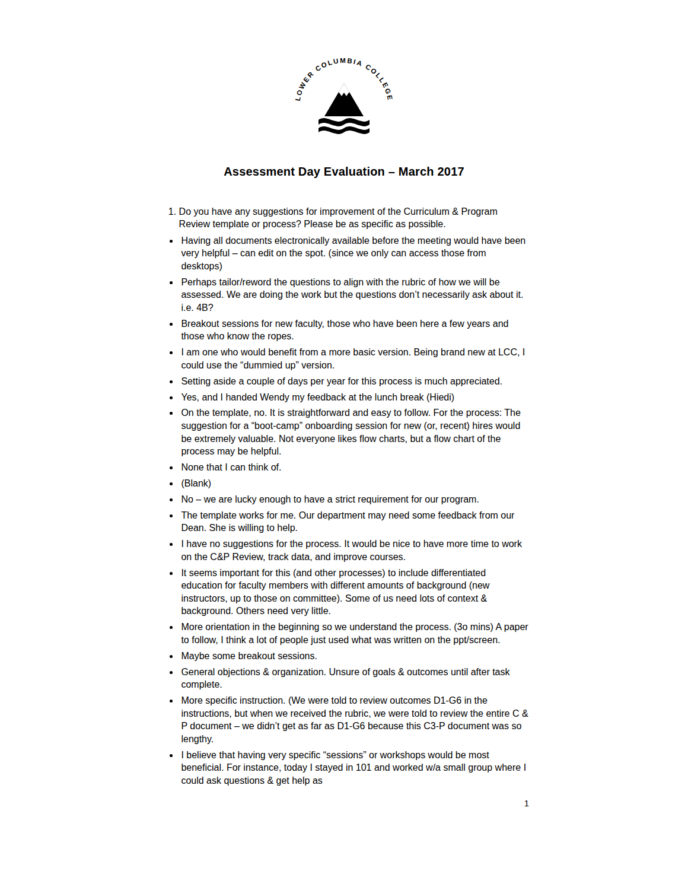Lower Columbia College LOWER COLUMBIA COLLEGE
Assessment Day Evaluation – March 2017
Do you have any suggestions for improvement of the Curriculum & Program Review template or process? Please be as specific as possible.
Having all documents electronically available before the meeting would have been very helpful – can edit on the spot. (since we only can access those from desktops)
Perhaps tailor/reword the questions to align with the rubric of how we will be assessed. We are doing the work but the questions don’t necessarily ask about it. i.e. 4B?
Breakout sessions for new faculty, those who have been here a few years and those who know the ropes.
I am one who would benefit from a more basic version. Being brand new at LCC, I could use the “dummied up” version.
Setting aside a couple of days per year for this process is much appreciated.
Yes, and I handed Wendy my feedback at the lunch break (Hiedi)
On the template, no. It is straightforward and easy to follow. For the process: The suggestion for a “boot-camp” onboarding session for new (or, recent) hires would be extremely valuable. Not everyone likes flow charts, but a flow chart of the process may be helpful.
None that I can think of.
(Blank)
No – we are lucky enough to have a strict requirement for our program.
The template works for me. Our department may need some feedback from our Dean. She is willing to help.
I have no suggestions for the process. It would be nice to have more time to work on the C&P Review, track data, and improve courses.
It seems important for this (and other processes) to include differentiated education for faculty members with different amounts of background (new instructors, up to those on committee). Some of us need lots of context & background. Others need very little.
More orientation in the beginning so we understand the process. (3o mins) A paper to follow, I think a lot of people just used what was written on the ppt/screen.
Maybe some breakout sessions.
General objections & organization. Unsure of goals & outcomes until after task complete.
More specific instruction. (We were told to review outcomes D1-G6 in the instructions, but when we received the rubric, we were told to review the entire C & P document – we didn’t get as far as D1-G6 because this C3-P document was so lengthy.
I believe that having very specific “sessions” or workshops would be most beneficial. For instance, today I stayed in 101 and worked w/a small group where I could ask questions & get help as
1